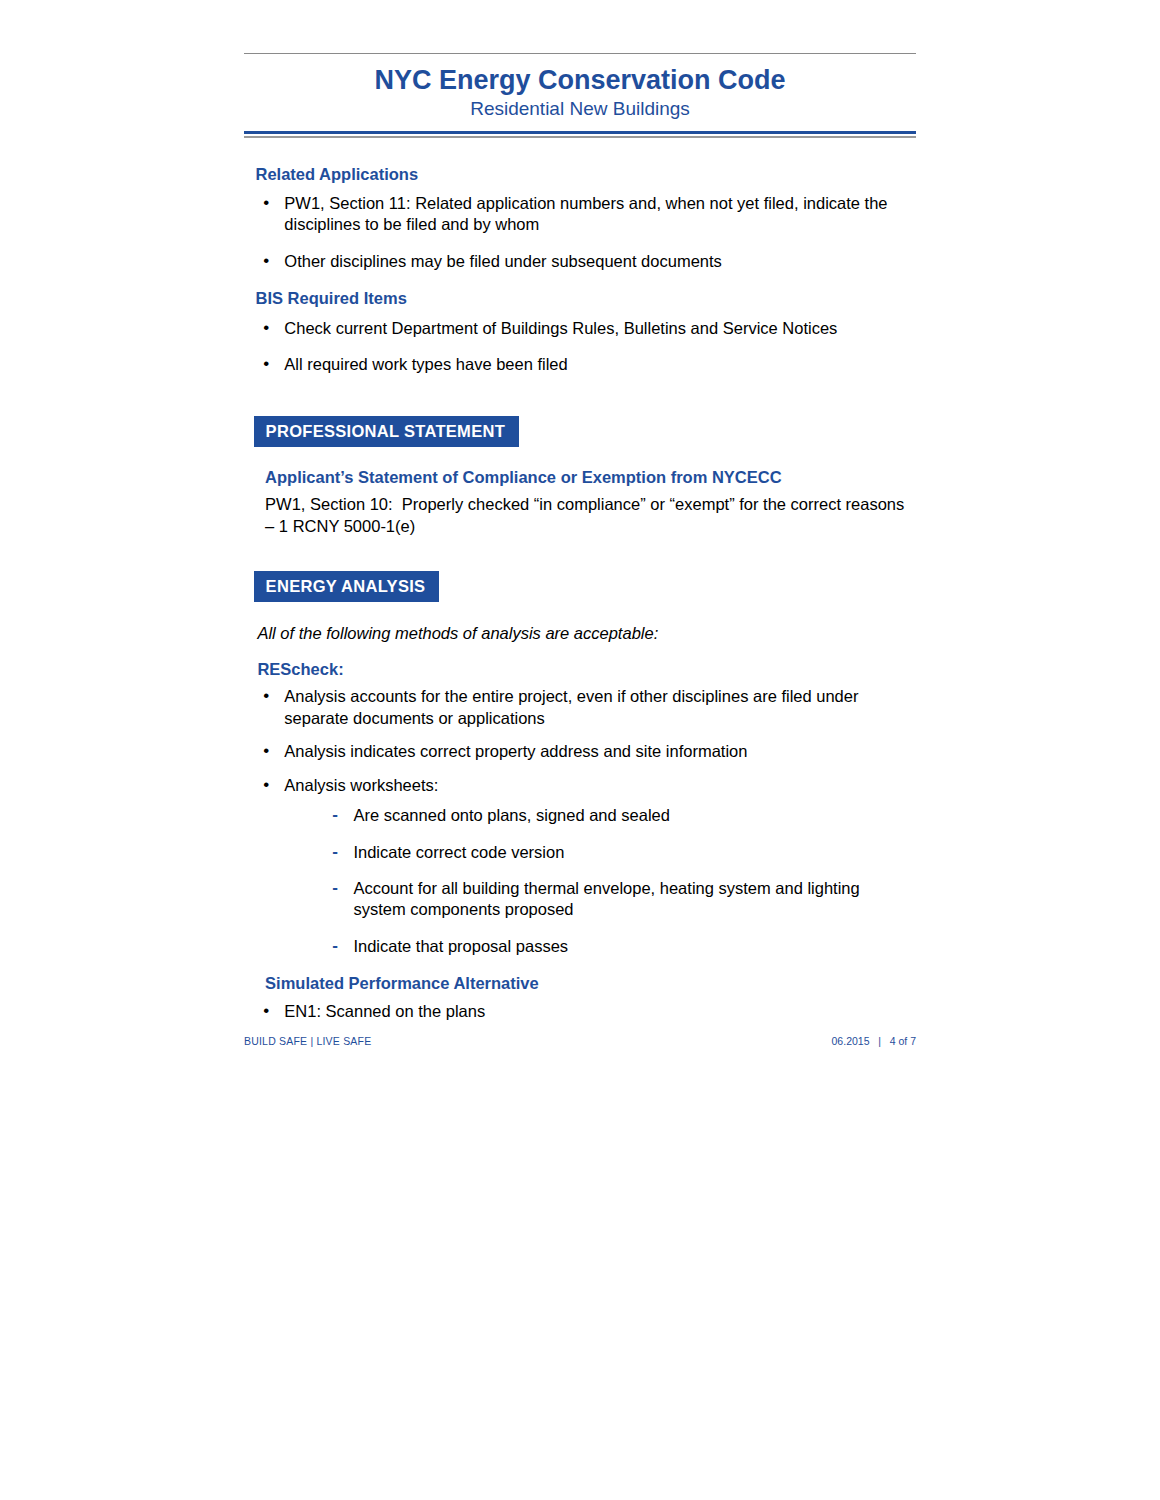NYC Energy Conservation Code
Residential New Buildings
Related Applications
PW1, Section 11: Related application numbers and, when not yet filed, indicate the disciplines to be filed and by whom
Other disciplines may be filed under subsequent documents
BIS Required Items
Check current Department of Buildings Rules, Bulletins and Service Notices
All required work types have been filed
PROFESSIONAL STATEMENT
Applicant’s Statement of Compliance or Exemption from NYCECC
PW1, Section 10: Properly checked “in compliance” or “exempt” for the correct reasons – 1 RCNY 5000-1(e)
ENERGY ANALYSIS
All of the following methods of analysis are acceptable:
REScheck:
Analysis accounts for the entire project, even if other disciplines are filed under separate documents or applications
Analysis indicates correct property address and site information
Analysis worksheets:
Are scanned onto plans, signed and sealed
Indicate correct code version
Account for all building thermal envelope, heating system and lighting system components proposed
Indicate that proposal passes
Simulated Performance Alternative
EN1: Scanned on the plans
BUILD SAFE | LIVE SAFE
06.2015 | 4 of 7